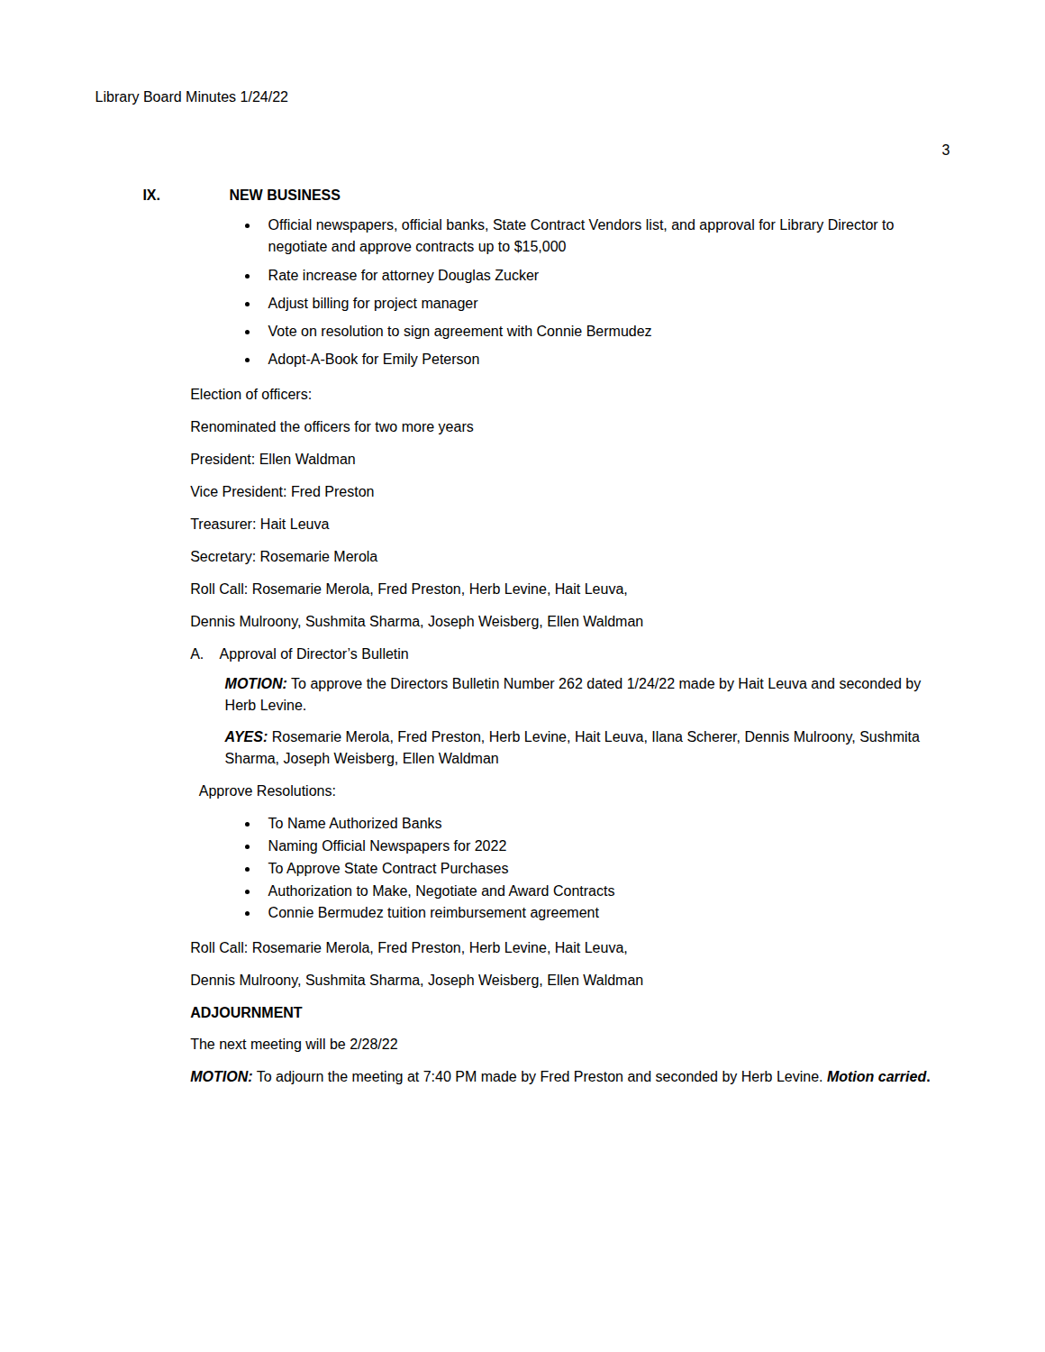Library Board Minutes 1/24/22
3
IX. NEW BUSINESS
Official newspapers, official banks, State Contract Vendors list, and approval for Library Director to negotiate and approve contracts up to $15,000
Rate increase for attorney Douglas Zucker
Adjust billing for project manager
Vote on resolution to sign agreement with Connie Bermudez
Adopt-A-Book for Emily Peterson
Election of officers:
Renominated the officers for two more years
President: Ellen Waldman
Vice President: Fred Preston
Treasurer: Hait Leuva
Secretary: Rosemarie Merola
Roll Call: Rosemarie Merola, Fred Preston, Herb Levine, Hait Leuva,
Dennis Mulroony, Sushmita Sharma, Joseph Weisberg, Ellen Waldman
A. Approval of Director’s Bulletin
MOTION: To approve the Directors Bulletin Number 262 dated 1/24/22 made by Hait Leuva and seconded by Herb Levine.
AYES: Rosemarie Merola, Fred Preston, Herb Levine, Hait Leuva, Ilana Scherer, Dennis Mulroony, Sushmita Sharma, Joseph Weisberg, Ellen Waldman
Approve Resolutions:
To Name Authorized Banks
Naming Official Newspapers for 2022
To Approve State Contract Purchases
Authorization to Make, Negotiate and Award Contracts
Connie Bermudez tuition reimbursement agreement
Roll Call: Rosemarie Merola, Fred Preston, Herb Levine, Hait Leuva,
Dennis Mulroony, Sushmita Sharma, Joseph Weisberg, Ellen Waldman
ADJOURNMENT
The next meeting will be 2/28/22
MOTION: To adjourn the meeting at 7:40 PM made by Fred Preston and seconded by Herb Levine. Motion carried.